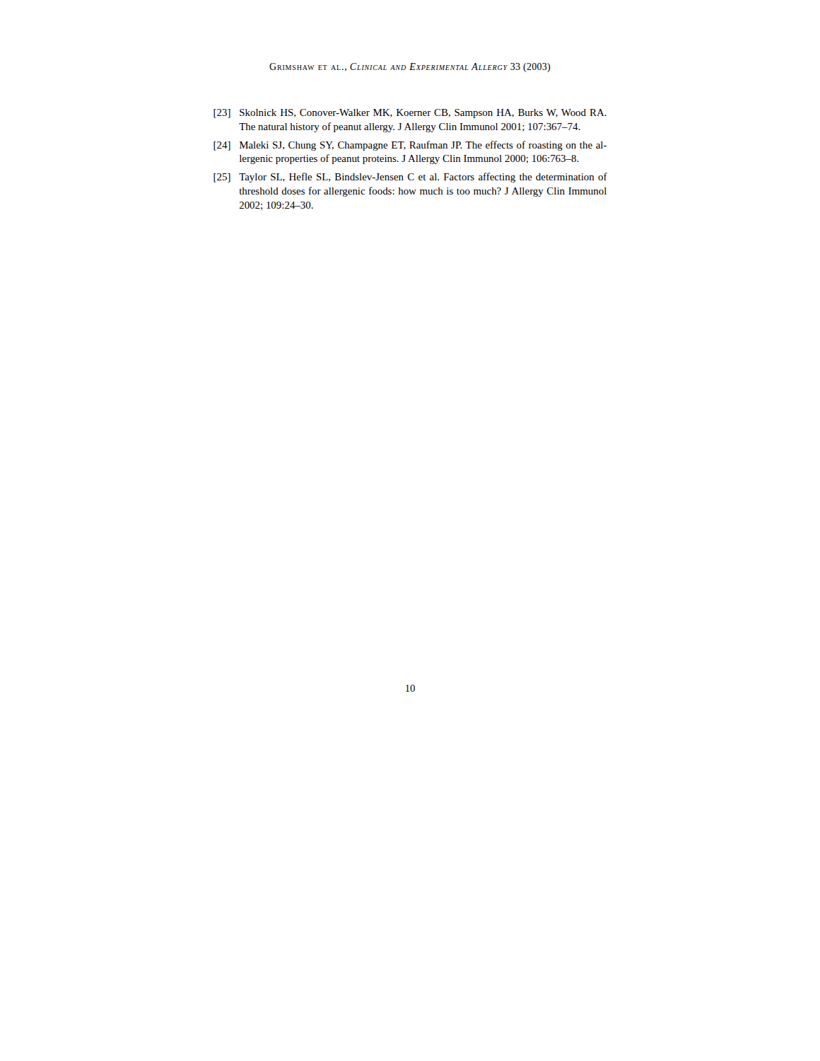Grimshaw et al., Clinical and Experimental Allergy 33 (2003)
[23] Skolnick HS, Conover-Walker MK, Koerner CB, Sampson HA, Burks W, Wood RA. The natural history of peanut allergy. J Allergy Clin Immunol 2001; 107:367–74.
[24] Maleki SJ, Chung SY, Champagne ET, Raufman JP. The effects of roasting on the allergenic properties of peanut proteins. J Allergy Clin Immunol 2000; 106:763–8.
[25] Taylor SL, Hefle SL, Bindslev-Jensen C et al. Factors affecting the determination of threshold doses for allergenic foods: how much is too much? J Allergy Clin Immunol 2002; 109:24–30.
10